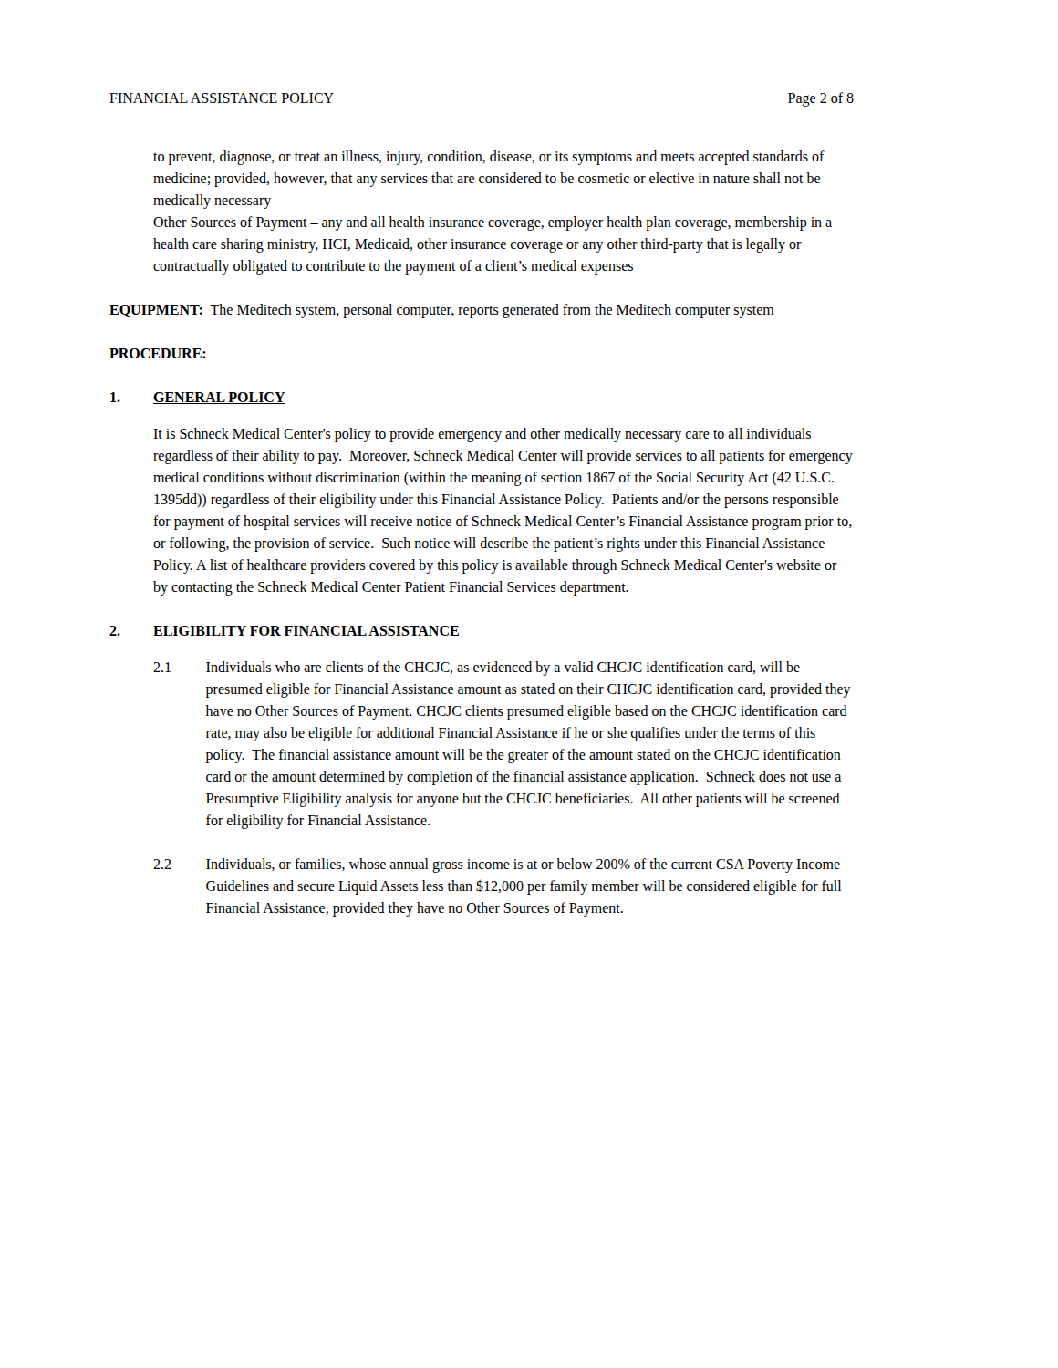FINANCIAL ASSISTANCE POLICY Page 2 of 8
to prevent, diagnose, or treat an illness, injury, condition, disease, or its symptoms and meets accepted standards of medicine; provided, however, that any services that are considered to be cosmetic or elective in nature shall not be medically necessary
Other Sources of Payment – any and all health insurance coverage, employer health plan coverage, membership in a health care sharing ministry, HCI, Medicaid, other insurance coverage or any other third-party that is legally or contractually obligated to contribute to the payment of a client’s medical expenses
EQUIPMENT: The Meditech system, personal computer, reports generated from the Meditech computer system
PROCEDURE:
1. GENERAL POLICY
It is Schneck Medical Center's policy to provide emergency and other medically necessary care to all individuals regardless of their ability to pay. Moreover, Schneck Medical Center will provide services to all patients for emergency medical conditions without discrimination (within the meaning of section 1867 of the Social Security Act (42 U.S.C. 1395dd)) regardless of their eligibility under this Financial Assistance Policy. Patients and/or the persons responsible for payment of hospital services will receive notice of Schneck Medical Center’s Financial Assistance program prior to, or following, the provision of service. Such notice will describe the patient’s rights under this Financial Assistance Policy. A list of healthcare providers covered by this policy is available through Schneck Medical Center's website or by contacting the Schneck Medical Center Patient Financial Services department.
2. ELIGIBILITY FOR FINANCIAL ASSISTANCE
2.1 Individuals who are clients of the CHCJC, as evidenced by a valid CHCJC identification card, will be presumed eligible for Financial Assistance amount as stated on their CHCJC identification card, provided they have no Other Sources of Payment. CHCJC clients presumed eligible based on the CHCJC identification card rate, may also be eligible for additional Financial Assistance if he or she qualifies under the terms of this policy. The financial assistance amount will be the greater of the amount stated on the CHCJC identification card or the amount determined by completion of the financial assistance application. Schneck does not use a Presumptive Eligibility analysis for anyone but the CHCJC beneficiaries. All other patients will be screened for eligibility for Financial Assistance.
2.2 Individuals, or families, whose annual gross income is at or below 200% of the current CSA Poverty Income Guidelines and secure Liquid Assets less than $12,000 per family member will be considered eligible for full Financial Assistance, provided they have no Other Sources of Payment.